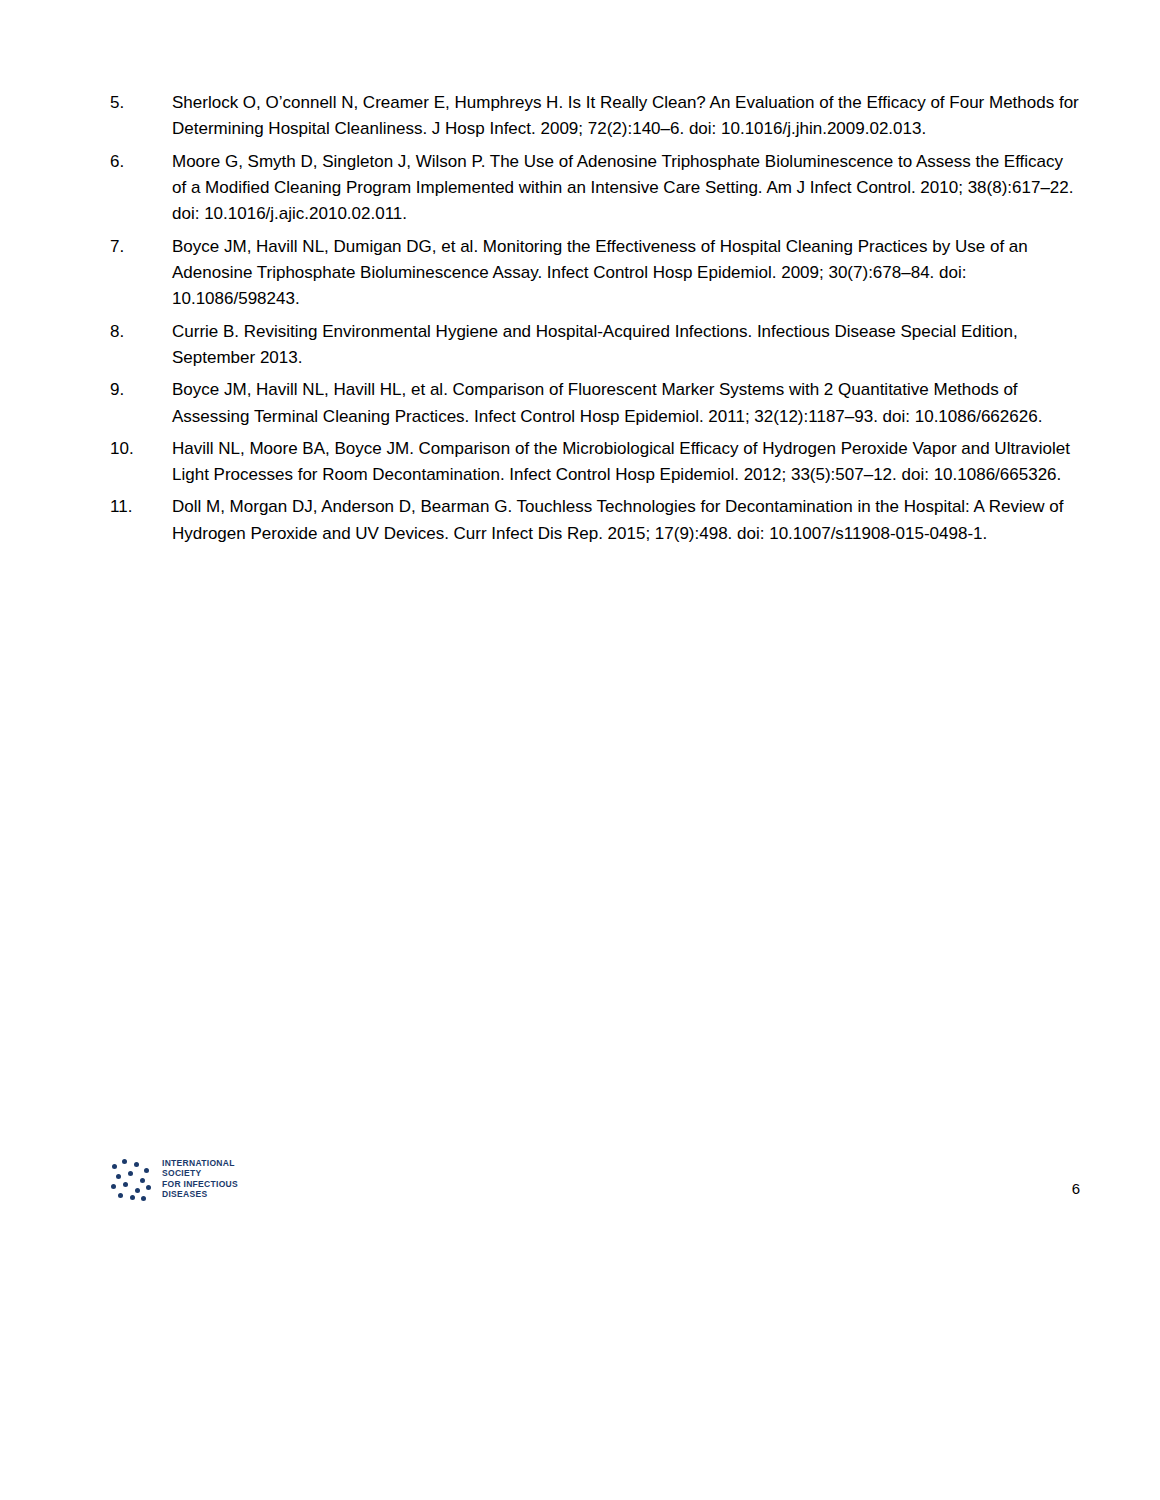5. Sherlock O, O’connell N, Creamer E, Humphreys H. Is It Really Clean? An Evaluation of the Efficacy of Four Methods for Determining Hospital Cleanliness. J Hosp Infect. 2009; 72(2):140–6. doi: 10.1016/j.jhin.2009.02.013.
6. Moore G, Smyth D, Singleton J, Wilson P. The Use of Adenosine Triphosphate Bioluminescence to Assess the Efficacy of a Modified Cleaning Program Implemented within an Intensive Care Setting. Am J Infect Control. 2010; 38(8):617–22. doi: 10.1016/j.ajic.2010.02.011.
7. Boyce JM, Havill NL, Dumigan DG, et al. Monitoring the Effectiveness of Hospital Cleaning Practices by Use of an Adenosine Triphosphate Bioluminescence Assay. Infect Control Hosp Epidemiol. 2009; 30(7):678–84. doi: 10.1086/598243.
8. Currie B. Revisiting Environmental Hygiene and Hospital-Acquired Infections. Infectious Disease Special Edition, September 2013.
9. Boyce JM, Havill NL, Havill HL, et al. Comparison of Fluorescent Marker Systems with 2 Quantitative Methods of Assessing Terminal Cleaning Practices. Infect Control Hosp Epidemiol. 2011; 32(12):1187–93. doi: 10.1086/662626.
10. Havill NL, Moore BA, Boyce JM. Comparison of the Microbiological Efficacy of Hydrogen Peroxide Vapor and Ultraviolet Light Processes for Room Decontamination. Infect Control Hosp Epidemiol. 2012; 33(5):507–12. doi: 10.1086/665326.
11. Doll M, Morgan DJ, Anderson D, Bearman G. Touchless Technologies for Decontamination in the Hospital: A Review of Hydrogen Peroxide and UV Devices. Curr Infect Dis Rep. 2015; 17(9):498. doi: 10.1007/s11908-015-0498-1.
INTERNATIONAL
SOCIETY
FOR INFECTIOUS
DISEASES
6